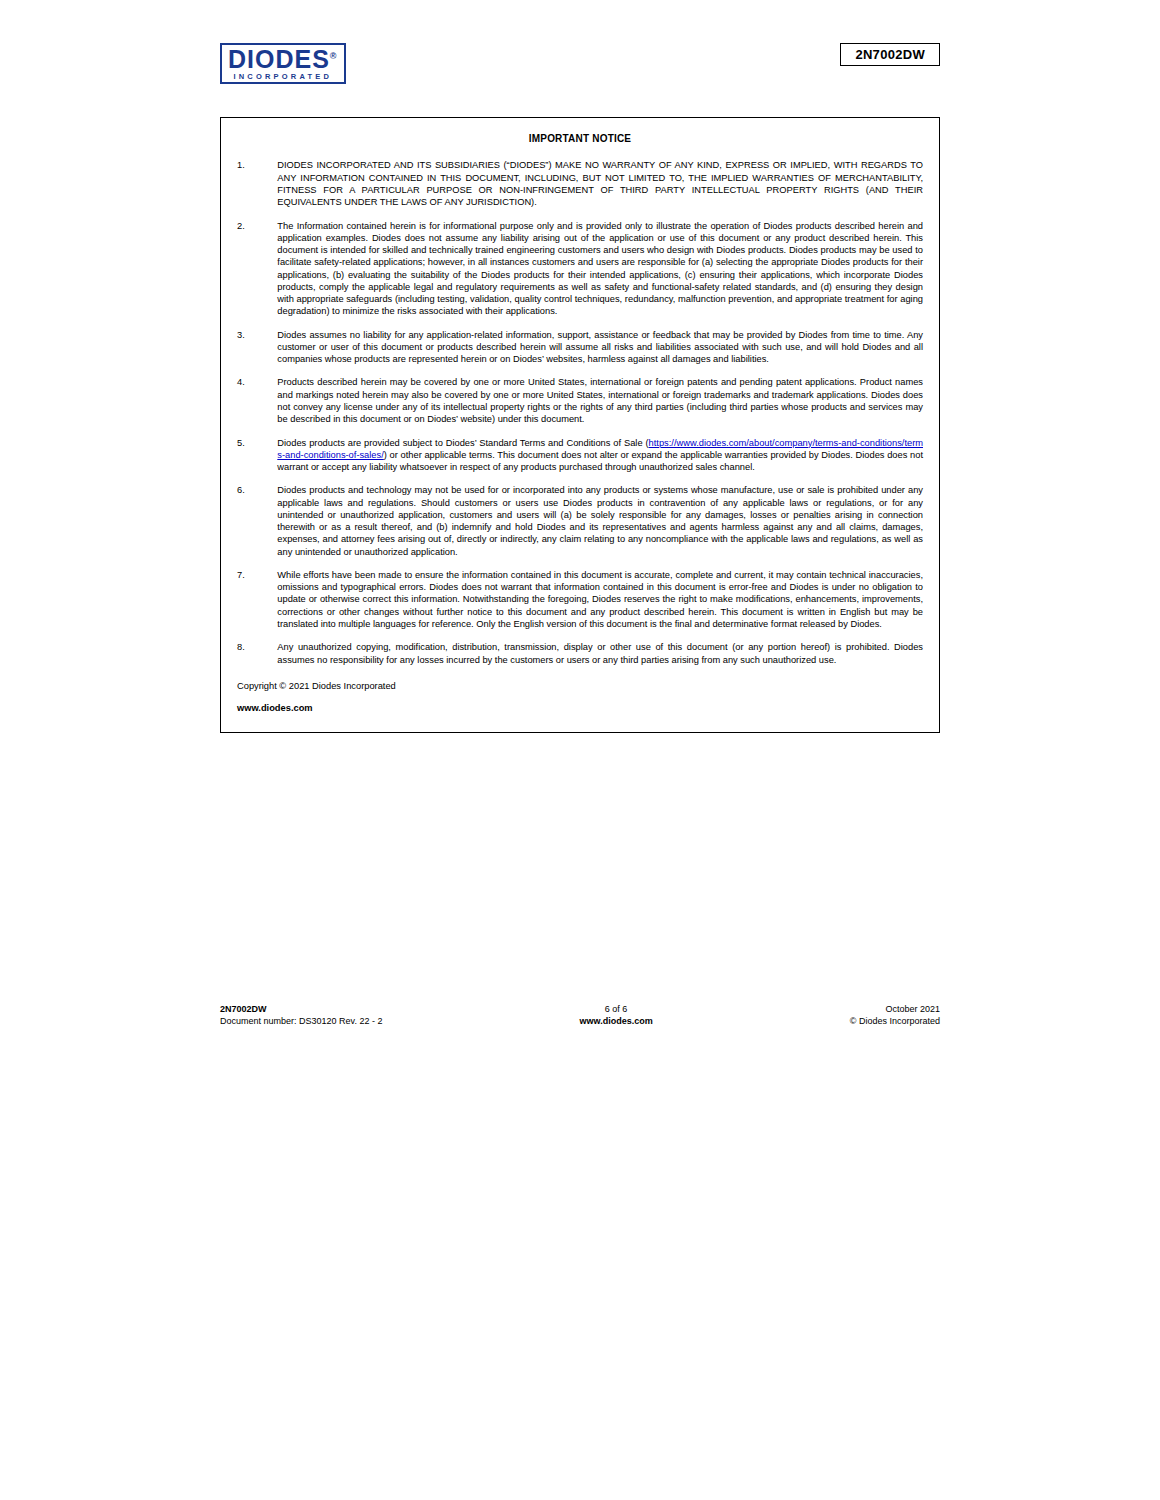DIODES® INCORPORATED
2N7002DW
IMPORTANT NOTICE
1.
DIODES INCORPORATED AND ITS SUBSIDIARIES (“DIODES”) MAKE NO WARRANTY OF ANY KIND, EXPRESS OR IMPLIED, WITH REGARDS TO ANY INFORMATION CONTAINED IN THIS DOCUMENT, INCLUDING, BUT NOT LIMITED TO, THE IMPLIED WARRANTIES OF MERCHANTABILITY, FITNESS FOR A PARTICULAR PURPOSE OR NON-INFRINGEMENT OF THIRD PARTY INTELLECTUAL PROPERTY RIGHTS (AND THEIR EQUIVALENTS UNDER THE LAWS OF ANY JURISDICTION).
2.
The Information contained herein is for informational purpose only and is provided only to illustrate the operation of Diodes products described herein and application examples. Diodes does not assume any liability arising out of the application or use of this document or any product described herein. This document is intended for skilled and technically trained engineering customers and users who design with Diodes products. Diodes products may be used to facilitate safety-related applications; however, in all instances customers and users are responsible for (a) selecting the appropriate Diodes products for their applications, (b) evaluating the suitability of the Diodes products for their intended applications, (c) ensuring their applications, which incorporate Diodes products, comply the applicable legal and regulatory requirements as well as safety and functional-safety related standards, and (d) ensuring they design with appropriate safeguards (including testing, validation, quality control techniques, redundancy, malfunction prevention, and appropriate treatment for aging degradation) to minimize the risks associated with their applications.
3.
Diodes assumes no liability for any application-related information, support, assistance or feedback that may be provided by Diodes from time to time. Any customer or user of this document or products described herein will assume all risks and liabilities associated with such use, and will hold Diodes and all companies whose products are represented herein or on Diodes’ websites, harmless against all damages and liabilities.
4.
Products described herein may be covered by one or more United States, international or foreign patents and pending patent applications. Product names and markings noted herein may also be covered by one or more United States, international or foreign trademarks and trademark applications. Diodes does not convey any license under any of its intellectual property rights or the rights of any third parties (including third parties whose products and services may be described in this document or on Diodes’ website) under this document.
5.
Diodes products are provided subject to Diodes’ Standard Terms and Conditions of Sale (https://www.diodes.com/about/company/terms-and-conditions/terms-and-conditions-of-sales/) or other applicable terms. This document does not alter or expand the applicable warranties provided by Diodes. Diodes does not warrant or accept any liability whatsoever in respect of any products purchased through unauthorized sales channel.
6.
Diodes products and technology may not be used for or incorporated into any products or systems whose manufacture, use or sale is prohibited under any applicable laws and regulations. Should customers or users use Diodes products in contravention of any applicable laws or regulations, or for any unintended or unauthorized application, customers and users will (a) be solely responsible for any damages, losses or penalties arising in connection therewith or as a result thereof, and (b) indemnify and hold Diodes and its representatives and agents harmless against any and all claims, damages, expenses, and attorney fees arising out of, directly or indirectly, any claim relating to any noncompliance with the applicable laws and regulations, as well as any unintended or unauthorized application.
7.
While efforts have been made to ensure the information contained in this document is accurate, complete and current, it may contain technical inaccuracies, omissions and typographical errors. Diodes does not warrant that information contained in this document is error-free and Diodes is under no obligation to update or otherwise correct this information. Notwithstanding the foregoing, Diodes reserves the right to make modifications, enhancements, improvements, corrections or other changes without further notice to this document and any product described herein. This document is written in English but may be translated into multiple languages for reference. Only the English version of this document is the final and determinative format released by Diodes.
8.
Any unauthorized copying, modification, distribution, transmission, display or other use of this document (or any portion hereof) is prohibited. Diodes assumes no responsibility for any losses incurred by the customers or users or any third parties arising from any such unauthorized use.
Copyright © 2021 Diodes Incorporated
www.diodes.com
2N7002DW
Document number: DS30120 Rev. 22 - 2
6 of 6
www.diodes.com
October 2021
© Diodes Incorporated